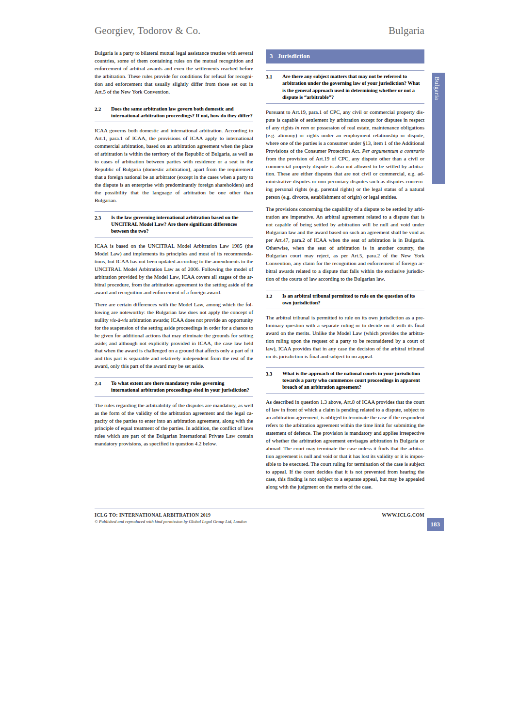Georgiev, Todorov & Co.
Bulgaria
Bulgaria
Bulgaria is a party to bilateral mutual legal assistance treaties with several countries, some of them containing rules on the mutual recognition and enforcement of arbitral awards and even the settlements reached before the arbitration. These rules provide for conditions for refusal for recognition and enforcement that usually slightly differ from those set out in Art.5 of the New York Convention.
| 2.2 | Does the same arbitration law govern both domestic and international arbitration proceedings? If not, how do they differ? |
ICAA governs both domestic and international arbitration. According to Art.1, para.1 of ICAA, the provisions of ICAA apply to international commercial arbitration, based on an arbitration agreement when the place of arbitration is within the territory of the Republic of Bulgaria, as well as to cases of arbitration between parties with residence or a seat in the Republic of Bulgaria (domestic arbitration), apart from the requirement that a foreign national be an arbitrator (except in the cases when a party to the dispute is an enterprise with predominantly foreign shareholders) and the possibility that the language of arbitration be one other than Bulgarian.
| 2.3 | Is the law governing international arbitration based on the UNCITRAL Model Law? Are there significant differences between the two? |
ICAA is based on the UNCITRAL Model Arbitration Law 1985 (the Model Law) and implements its principles and most of its recommendations, but ICAA has not been updated according to the amendments to the UNCITRAL Model Arbitration Law as of 2006. Following the model of arbitration provided by the Model Law, ICAA covers all stages of the arbitral procedure, from the arbitration agreement to the setting aside of the award and recognition and enforcement of a foreign award.
There are certain differences with the Model Law, among which the following are noteworthy: the Bulgarian law does not apply the concept of nullity vis-à-vis arbitration awards; ICAA does not provide an opportunity for the suspension of the setting aside proceedings in order for a chance to be given for additional actions that may eliminate the grounds for setting aside; and although not explicitly provided in ICAA, the case law held that when the award is challenged on a ground that affects only a part of it and this part is separable and relatively independent from the rest of the award, only this part of the award may be set aside.
| 2.4 | To what extent are there mandatory rules governing international arbitration proceedings sited in your jurisdiction? |
The rules regarding the arbitrability of the disputes are mandatory, as well as the form of the validity of the arbitration agreement and the legal capacity of the parties to enter into an arbitration agreement, along with the principle of equal treatment of the parties. In addition, the conflict of laws rules which are part of the Bulgarian International Private Law contain mandatory provisions, as specified in question 4.2 below.
3 Jurisdiction
| 3.1 | Are there any subject matters that may not be referred to arbitration under the governing law of your jurisdiction? What is the general approach used in determining whether or not a dispute is “arbitrable”? |
Pursuant to Art.19, para.1 of CPC, any civil or commercial property dispute is capable of settlement by arbitration except for disputes in respect of any rights in rem or possession of real estate, maintenance obligations (e.g. alimony) or rights under an employment relationship or dispute, where one of the parties is a consumer under §13, item 1 of the Additional Provisions of the Consumer Protection Act. Per argumentum a contrario from the provision of Art.19 of CPC, any dispute other than a civil or commercial property dispute is also not allowed to be settled by arbitration. These are either disputes that are not civil or commercial, e.g. administrative disputes or non-pecuniary disputes such as disputes concerning personal rights (e.g. parental rights) or the legal status of a natural person (e.g. divorce, establishment of origin) or legal entities.
The provisions concerning the capability of a dispute to be settled by arbitration are imperative. An arbitral agreement related to a dispute that is not capable of being settled by arbitration will be null and void under Bulgarian law and the award based on such an agreement shall be void as per Art.47, para.2 of ICAA when the seat of arbitration is in Bulgaria. Otherwise, when the seat of arbitration is in another country, the Bulgarian court may reject, as per Art.5, para.2 of the New York Convention, any claim for the recognition and enforcement of foreign arbitral awards related to a dispute that falls within the exclusive jurisdiction of the courts of law according to the Bulgarian law.
| 3.2 | Is an arbitral tribunal permitted to rule on the question of its own jurisdiction? |
The arbitral tribunal is permitted to rule on its own jurisdiction as a preliminary question with a separate ruling or to decide on it with its final award on the merits. Unlike the Model Law (which provides the arbitration ruling upon the request of a party to be reconsidered by a court of law), ICAA provides that in any case the decision of the arbitral tribunal on its jurisdiction is final and subject to no appeal.
| 3.3 | What is the approach of the national courts in your jurisdiction towards a party who commences court proceedings in apparent breach of an arbitration agreement? |
As described in question 1.3 above, Art.8 of ICAA provides that the court of law in front of which a claim is pending related to a dispute, subject to an arbitration agreement, is obliged to terminate the case if the respondent refers to the arbitration agreement within the time limit for submitting the statement of defence. The provision is mandatory and applies irrespective of whether the arbitration agreement envisages arbitration in Bulgaria or abroad. The court may terminate the case unless it finds that the arbitration agreement is null and void or that it has lost its validity or it is impossible to be executed. The court ruling for termination of the case is subject to appeal. If the court decides that it is not prevented from hearing the case, this finding is not subject to a separate appeal, but may be appealed along with the judgment on the merits of the case.
ICLG TO: INTERNATIONAL ARBITRATION 2019
© Published and reproduced with kind permission by Global Legal Group Ltd, London
WWW.ICLG.COM
183